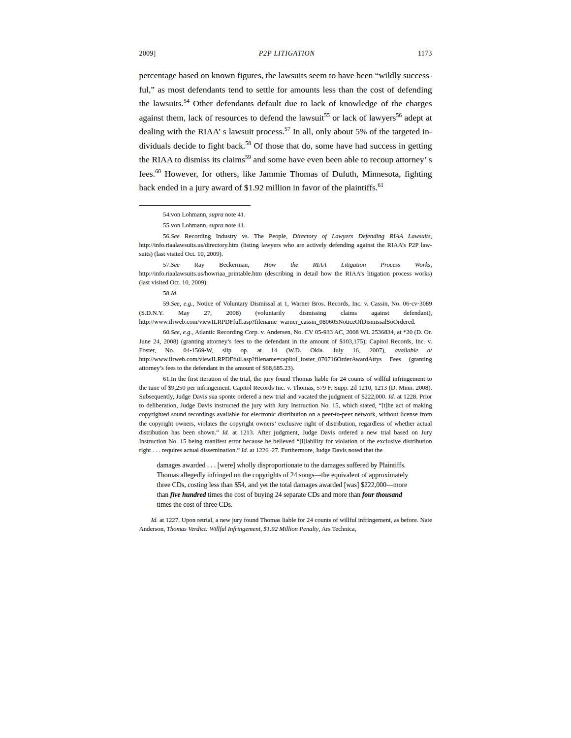2009] P2P LITIGATION 1173
percentage based on known figures, the lawsuits seem to have been “wildly successful,” as most defendants tend to settle for amounts less than the cost of defending the lawsuits.54 Other defendants default due to lack of knowledge of the charges against them, lack of resources to defend the lawsuit55 or lack of lawyers56 adept at dealing with the RIAA’ s lawsuit process.57 In all, only about 5% of the targeted individuals decide to fight back.58 Of those that do, some have had success in getting the RIAA to dismiss its claims59 and some have even been able to recoup attorney’ s fees.60 However, for others, like Jammie Thomas of Duluth, Minnesota, fighting back ended in a jury award of $1.92 million in favor of the plaintiffs.61
54. von Lohmann, supra note 41.
55. von Lohmann, supra note 41.
56. See Recording Industry vs. The People, Directory of Lawyers Defending RIAA Lawsuits, http://info.riaalawsuits.us/directory.htm (listing lawyers who are actively defending against the RIAA’s P2P lawsuits) (last visited Oct. 10, 2009).
57. See Ray Beckerman, How the RIAA Litigation Process Works, http://info.riaalawsuits.us/howriaa_printable.htm (describing in detail how the RIAA’s litigation process works) (last visited Oct. 10, 2009).
58. Id.
59. See, e.g., Notice of Voluntary Dismissal at 1, Warner Bros. Records, Inc. v. Cassin, No. 06-cv-3089 (S.D.N.Y. May 27, 2008) (voluntarily dismissing claims against defendant), http://www.ilrweb.com/viewILRPDFfull.asp?filename=warner_cassin_080605NoticeOfDismissalSoOrdered.
60. See, e.g., Atlantic Recording Corp. v. Andersen, No. CV 05-933 AC, 2008 WL 2536834, at *20 (D. Or. June 24, 2008) (granting attorney’s fees to the defendant in the amount of $103,175); Capitol Records, Inc. v. Foster, No. 04-1569-W, slip op. at 14 (W.D. Okla. July 16, 2007), available at http://www.ilrweb.com/viewILRPDFfull.asp?filename=capitol_foster_070716OrderAwardAttys Fees (granting attorney’s fees to the defendant in the amount of $68,685.23).
61. In the first iteration of the trial, the jury found Thomas liable for 24 counts of willful infringement to the tune of $9,250 per infringement. Capitol Records Inc. v. Thomas, 579 F. Supp. 2d 1210, 1213 (D. Minn. 2008). Subsequently, Judge Davis sua sponte ordered a new trial and vacated the judgment of $222,000. Id. at 1228. Prior to deliberation, Judge Davis instructed the jury with Jury Instruction No. 15, which stated, “[t]he act of making copyrighted sound recordings available for electronic distribution on a peer-to-peer network, without license from the copyright owners, violates the copyright owners’ exclusive right of distribution, regardless of whether actual distribution has been shown.” Id. at 1213. After judgment, Judge Davis ordered a new trial based on Jury Instruction No. 15 being manifest error because he believed “[l]iability for violation of the exclusive distribution right . . . requires actual dissemination.” Id. at 1226–27. Furthermore, Judge Davis noted that the
damages awarded . . . [were] wholly disproportionate to the damages suffered by Plaintiffs. Thomas allegedly infringed on the copyrights of 24 songs—the equivalent of approximately three CDs, costing less than $54, and yet the total damages awarded [was] $222,000—more than five hundred times the cost of buying 24 separate CDs and more than four thousand times the cost of three CDs.
Id. at 1227. Upon retrial, a new jury found Thomas liable for 24 counts of willful infringement, as before. Nate Anderson, Thomas Verdict: Willful Infringement, $1.92 Million Penalty, Ars Technica,